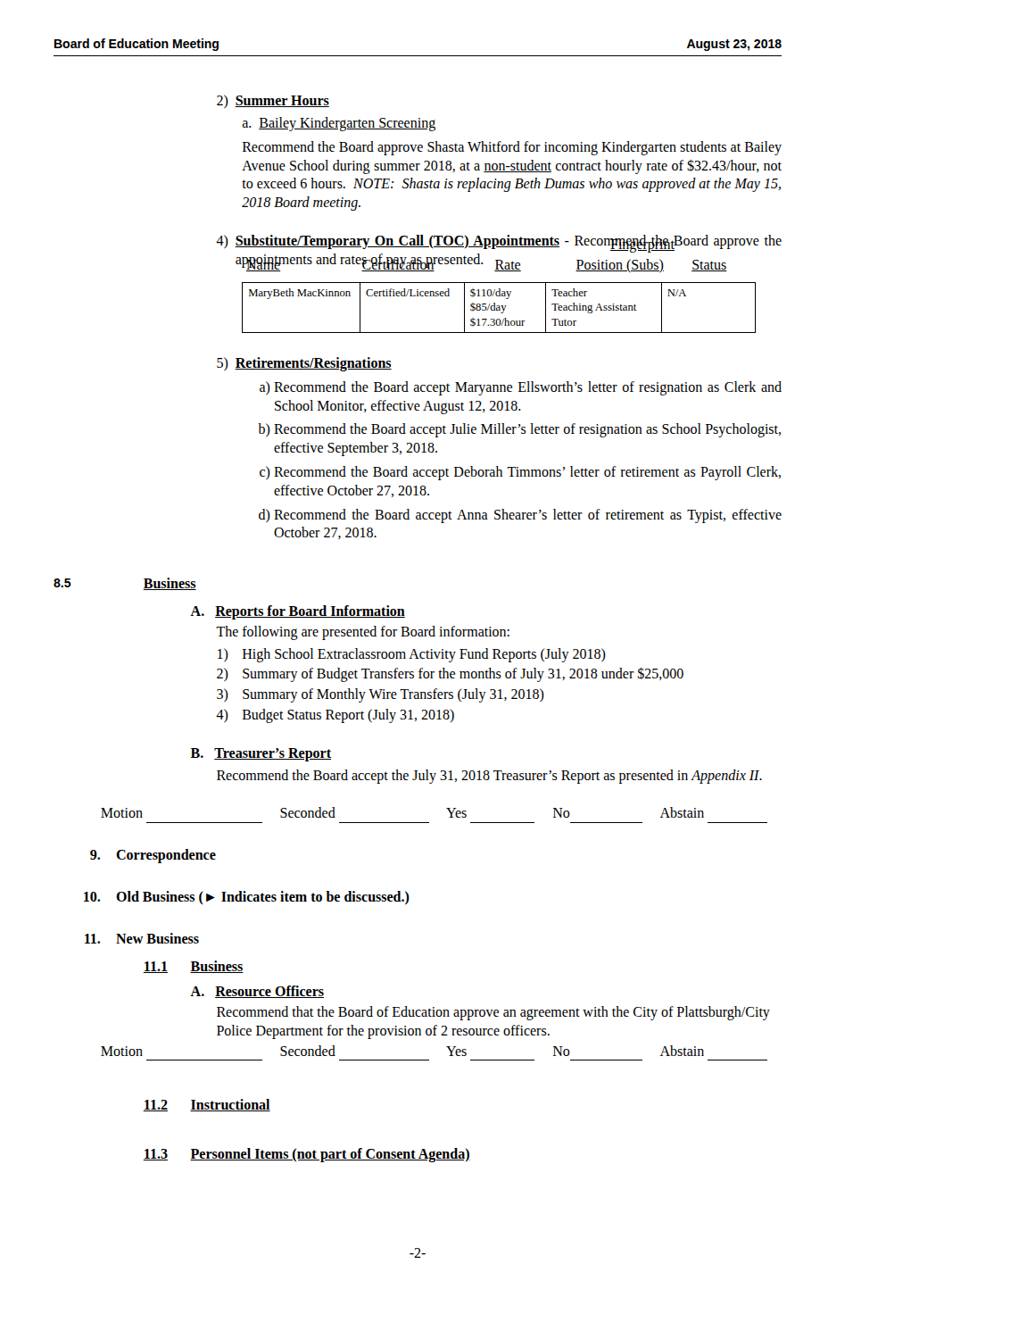Board of Education Meeting August 23, 2018
2)
Summer Hours
a. Bailey Kindergarten Screening
Recommend the Board approve Shasta Whitford for incoming Kindergarten students at Bailey Avenue School during summer 2018, at a non-student contract hourly rate of $32.43/hour, not to exceed 6 hours. NOTE: Shasta is replacing Beth Dumas who was approved at the May 15, 2018 Board meeting.
4)
Substitute/Temporary On Call (TOC) Appointments - Recommend the Board approve the appointments and rates of pay as presented.
Fingerprint
Name Certification Rate Position (Subs) Status
| MaryBeth MacKinnon | Certified/Licensed | $110/day $85/day $17.30/hour | Teacher Teaching Assistant Tutor | N/A |
5)
Retirements/Resignations
Recommend the Board accept Maryanne Ellsworth’s letter of resignation as Clerk and School Monitor, effective August 12, 2018.
Recommend the Board accept Julie Miller’s letter of resignation as School Psychologist, effective September 3, 2018.
Recommend the Board accept Deborah Timmons’ letter of retirement as Payroll Clerk, effective October 27, 2018.
Recommend the Board accept Anna Shearer’s letter of retirement as Typist, effective October 27, 2018.
8.5
Business
A. Reports for Board Information
The following are presented for Board information:
1) High School Extraclassroom Activity Fund Reports (July 2018)
2) Summary of Budget Transfers for the months of July 31, 2018 under $25,000
3) Summary of Monthly Wire Transfers (July 31, 2018)
4) Budget Status Report (July 31, 2018)
B. Treasurer’s Report
Recommend the Board accept the July 31, 2018 Treasurer’s Report as presented in Appendix II.
Motion Seconded Yes No Abstain
9.
Correspondence
10.
Old Business (► Indicates item to be discussed.)
11.
New Business
11.1
Business
A. Resource Officers
Recommend that the Board of Education approve an agreement with the City of Plattsburgh/City Police Department for the provision of 2 resource officers.
Motion Seconded Yes No Abstain
11.2
Instructional
11.3
Personnel Items (not part of Consent Agenda)
-2-